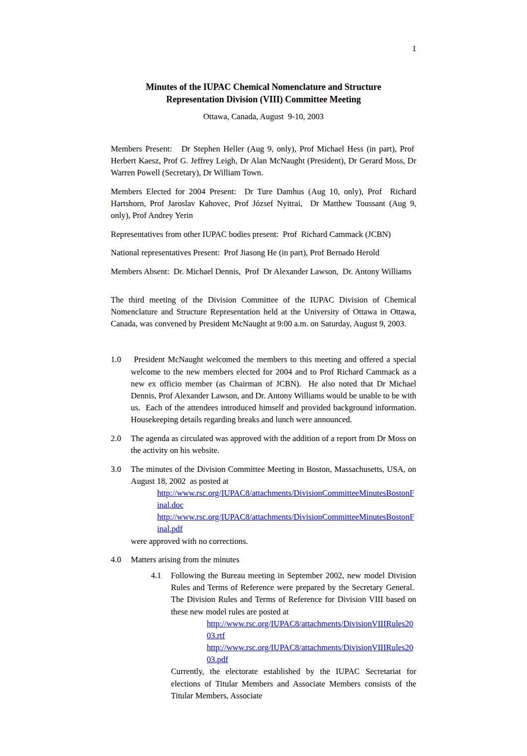1
Minutes of the IUPAC Chemical Nomenclature and Structure
Representation Division (VIII) Committee Meeting
Ottawa, Canada, August 9-10, 2003
Members Present: Dr Stephen Heller (Aug 9, only), Prof Michael Hess (in part), Prof Herbert Kaesz, Prof G. Jeffrey Leigh, Dr Alan McNaught (President), Dr Gerard Moss, Dr Warren Powell (Secretary), Dr William Town.
Members Elected for 2004 Present: Dr Ture Damhus (Aug 10, only), Prof Richard Hartshorn, Prof Jaroslav Kahovec, Prof József Nyitrai, Dr Matthew Toussant (Aug 9, only), Prof Andrey Yerin
Representatives from other IUPAC bodies present: Prof Richard Cammack (JCBN)
National representatives Present: Prof Jiasong He (in part), Prof Bernado Herold
Members Absent: Dr. Michael Dennis, Prof Dr Alexander Lawson, Dr. Antony Williams
The third meeting of the Division Committee of the IUPAC Division of Chemical Nomenclature and Structure Representation held at the University of Ottawa in Ottawa, Canada, was convened by President McNaught at 9:00 a.m. on Saturday, August 9, 2003.
1.0 President McNaught welcomed the members to this meeting and offered a special welcome to the new members elected for 2004 and to Prof Richard Cammack as a new ex officio member (as Chairman of JCBN). He also noted that Dr Michael Dennis, Prof Alexander Lawson, and Dr. Antony Williams would be unable to be with us. Each of the attendees introduced himself and provided background information. Housekeeping details regarding breaks and lunch were announced.
2.0 The agenda as circulated was approved with the addition of a report from Dr Moss on the activity on his website.
3.0 The minutes of the Division Committee Meeting in Boston, Massachusetts, USA, on August 18, 2002 as posted at
http://www.rsc.org/IUPAC8/attachments/DivisionCommitteeMinutesBostonFinal.doc
http://www.rsc.org/IUPAC8/attachments/DivisionCommitteeMinutesBostonFinal.pdf
were approved with no corrections.
4.0 Matters arising from the minutes
4.1 Following the Bureau meeting in September 2002, new model Division Rules and Terms of Reference were prepared by the Secretary General. The Division Rules and Terms of Reference for Division VIII based on these new model rules are posted at
http://www.rsc.org/IUPAC8/attachments/DivisionVIIIRules2003.rtf
http://www.rsc.org/IUPAC8/attachments/DivisionVIIIRules2003.pdf
Currently, the electorate established by the IUPAC Secretariat for elections of Titular Members and Associate Members consists of the Titular Members, Associate